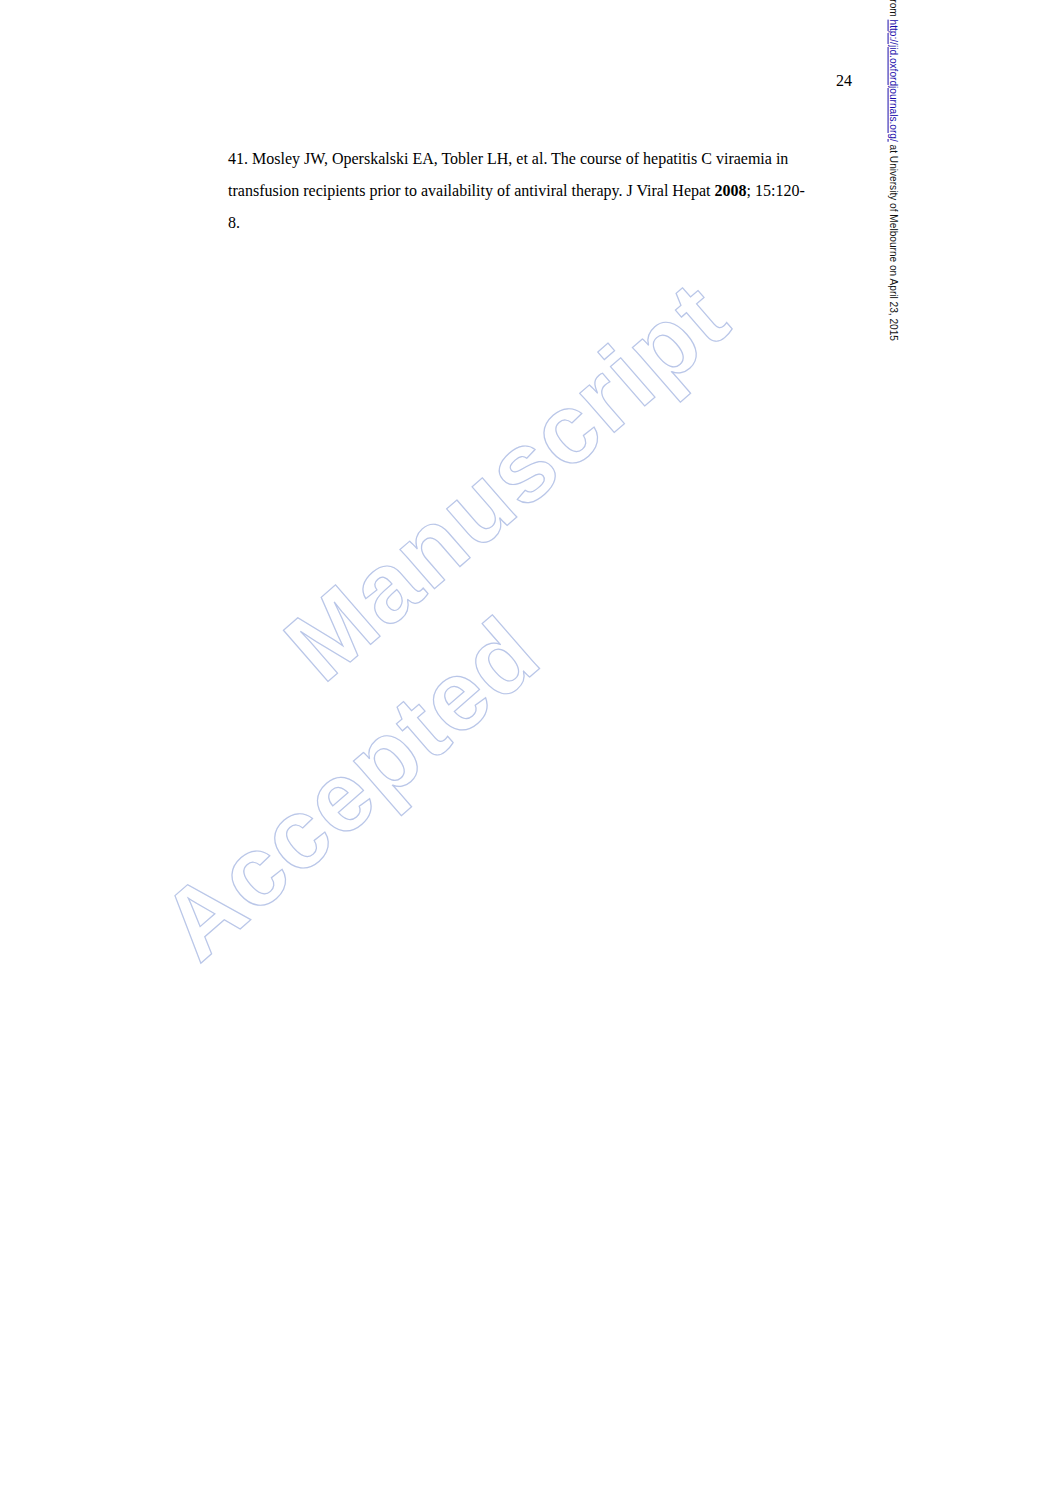24
41. Mosley JW, Operskalski EA, Tobler LH, et al. The course of hepatitis C viraemia in transfusion recipients prior to availability of antiviral therapy. J Viral Hepat 2008; 15:120-8.
Manuscript Accepted
Downloaded from http://jid.oxfordjournals.org/ at University of Melbourne on April 23, 2015